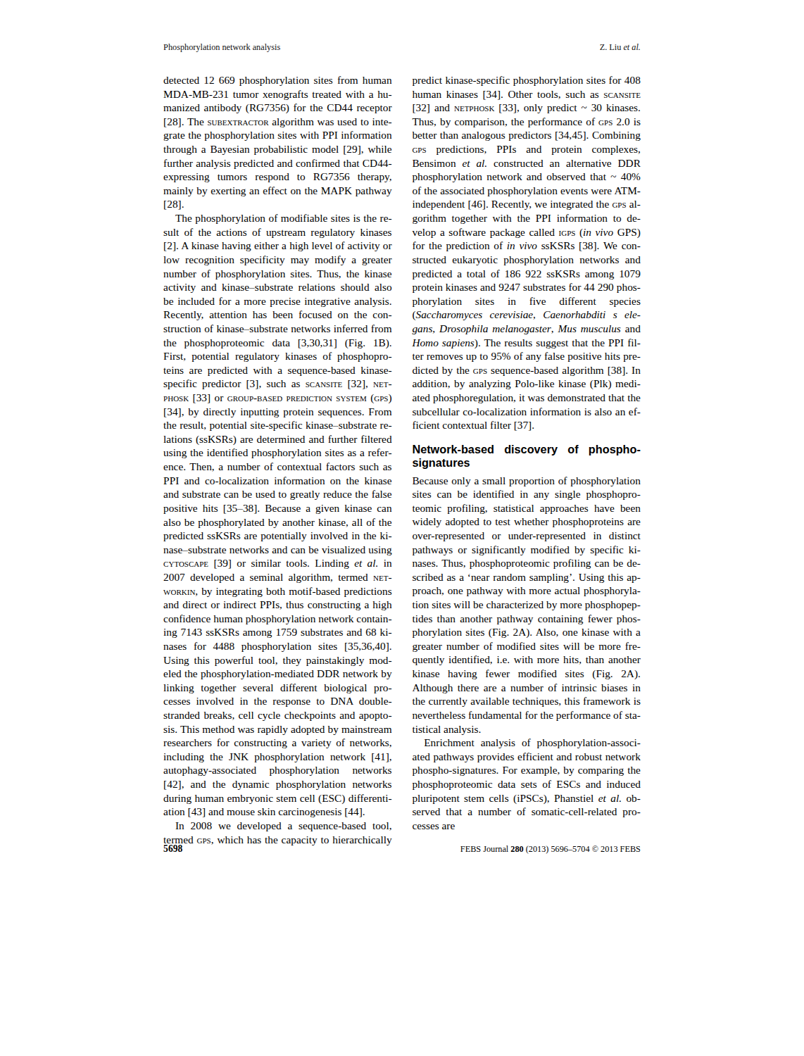Phosphorylation network analysis
Z. Liu et al.
detected 12 669 phosphorylation sites from human MDA-MB-231 tumor xenografts treated with a humanized antibody (RG7356) for the CD44 receptor [28]. The subextractor algorithm was used to integrate the phosphorylation sites with PPI information through a Bayesian probabilistic model [29], while further analysis predicted and confirmed that CD44-expressing tumors respond to RG7356 therapy, mainly by exerting an effect on the MAPK pathway [28].
The phosphorylation of modifiable sites is the result of the actions of upstream regulatory kinases [2]. A kinase having either a high level of activity or low recognition specificity may modify a greater number of phosphorylation sites. Thus, the kinase activity and kinase–substrate relations should also be included for a more precise integrative analysis. Recently, attention has been focused on the construction of kinase–substrate networks inferred from the phosphoproteomic data [3,30,31] (Fig. 1B). First, potential regulatory kinases of phosphoproteins are predicted with a sequence-based kinase-specific predictor [3], such as scansite [32], netphosk [33] or group-based prediction system (gps) [34], by directly inputting protein sequences. From the result, potential site-specific kinase–substrate relations (ssKSRs) are determined and further filtered using the identified phosphorylation sites as a reference. Then, a number of contextual factors such as PPI and co-localization information on the kinase and substrate can be used to greatly reduce the false positive hits [35–38]. Because a given kinase can also be phosphorylated by another kinase, all of the predicted ssKSRs are potentially involved in the kinase–substrate networks and can be visualized using cytoscape [39] or similar tools. Linding et al. in 2007 developed a seminal algorithm, termed networkin, by integrating both motif-based predictions and direct or indirect PPIs, thus constructing a high confidence human phosphorylation network containing 7143 ssKSRs among 1759 substrates and 68 kinases for 4488 phosphorylation sites [35,36,40]. Using this powerful tool, they painstakingly modeled the phosphorylation-mediated DDR network by linking together several different biological processes involved in the response to DNA double-stranded breaks, cell cycle checkpoints and apoptosis. This method was rapidly adopted by mainstream researchers for constructing a variety of networks, including the JNK phosphorylation network [41], autophagy-associated phosphorylation networks [42], and the dynamic phosphorylation networks during human embryonic stem cell (ESC) differentiation [43] and mouse skin carcinogenesis [44].
In 2008 we developed a sequence-based tool, termed gps, which has the capacity to hierarchically predict kinase-specific phosphorylation sites for 408 human kinases [34]. Other tools, such as scansite [32] and netphosk [33], only predict ~ 30 kinases. Thus, by comparison, the performance of gps 2.0 is better than analogous predictors [34,45]. Combining gps predictions, PPIs and protein complexes, Bensimon et al. constructed an alternative DDR phosphorylation network and observed that ~ 40% of the associated phosphorylation events were ATM-independent [46]. Recently, we integrated the gps algorithm together with the PPI information to develop a software package called igps (in vivo GPS) for the prediction of in vivo ssKSRs [38]. We constructed eukaryotic phosphorylation networks and predicted a total of 186 922 ssKSRs among 1079 protein kinases and 9247 substrates for 44 290 phosphorylation sites in five different species (Saccharomyces cerevisiae, Caenorhabditi s elegans, Drosophila melanogaster, Mus musculus and Homo sapiens). The results suggest that the PPI filter removes up to 95% of any false positive hits predicted by the gps sequence-based algorithm [38]. In addition, by analyzing Polo-like kinase (Plk) mediated phosphoregulation, it was demonstrated that the subcellular co-localization information is also an efficient contextual filter [37].
Network-based discovery of phospho-signatures
Because only a small proportion of phosphorylation sites can be identified in any single phosphoproteomic profiling, statistical approaches have been widely adopted to test whether phosphoproteins are over-represented or under-represented in distinct pathways or significantly modified by specific kinases. Thus, phosphoproteomic profiling can be described as a ‘near random sampling’. Using this approach, one pathway with more actual phosphorylation sites will be characterized by more phosphopeptides than another pathway containing fewer phosphorylation sites (Fig. 2A). Also, one kinase with a greater number of modified sites will be more frequently identified, i.e. with more hits, than another kinase having fewer modified sites (Fig. 2A). Although there are a number of intrinsic biases in the currently available techniques, this framework is nevertheless fundamental for the performance of statistical analysis.
Enrichment analysis of phosphorylation-associated pathways provides efficient and robust network phospho-signatures. For example, by comparing the phosphoproteomic data sets of ESCs and induced pluripotent stem cells (iPSCs), Phanstiel et al. observed that a number of somatic-cell-related processes are
5698
FEBS Journal 280 (2013) 5696–5704 © 2013 FEBS